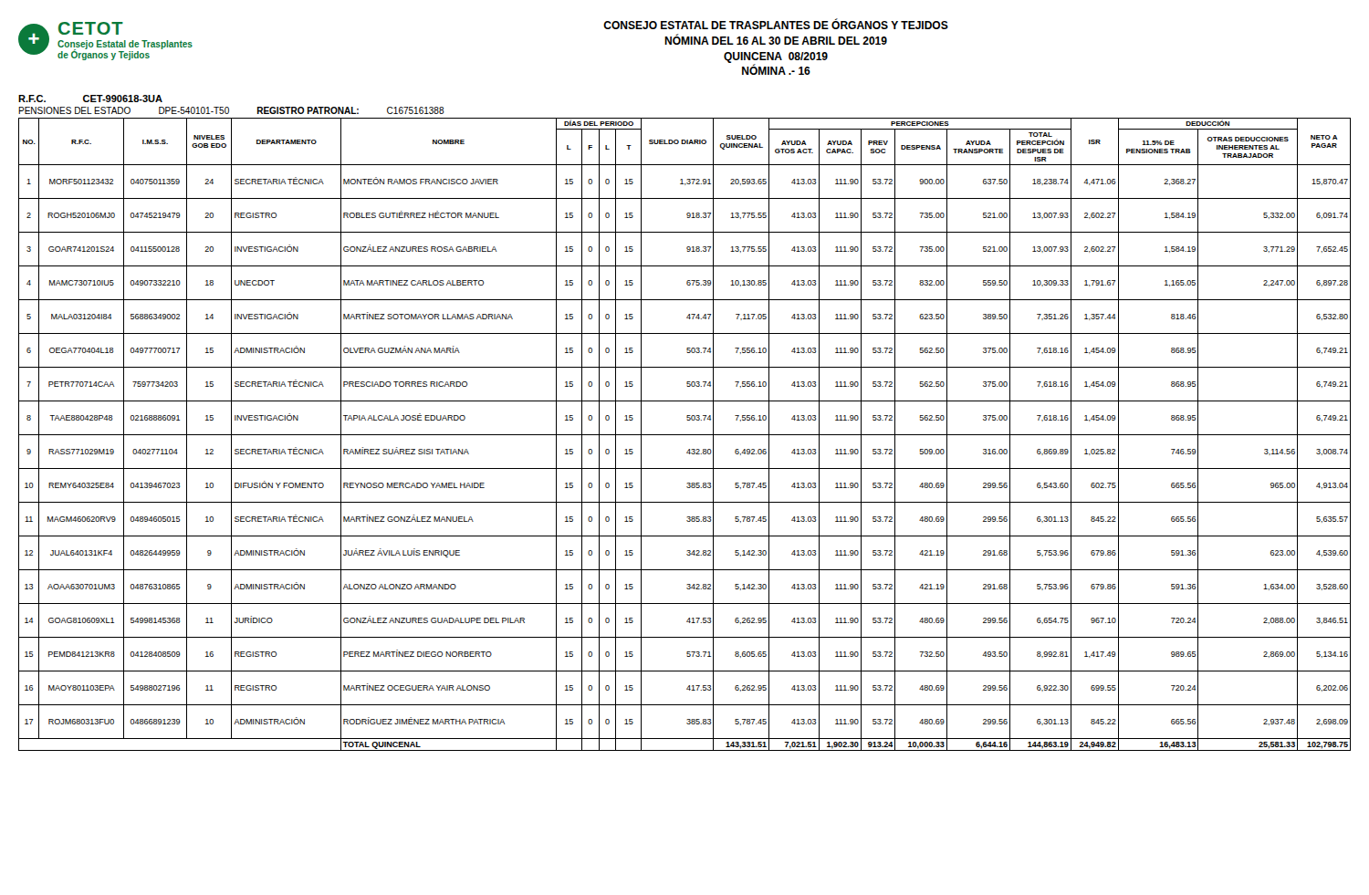+ CETOT
Consejo Estatal de Trasplantes
de Órganos y Tejidos
CONSEJO ESTATAL DE TRASPLANTES DE ÓRGANOS Y TEJIDOS
NÓMINA DEL 16 AL 30 DE ABRIL DEL 2019
QUINCENA 08/2019
NÓMINA .- 16
R.F.C.CET-990618-3UA
PENSIONES DEL ESTADO
DPE-540101-T50
REGISTRO PATRONAL:
C1675161388
| NO. | R.F.C. | I.M.S.S. | NIVELES GOB EDO | DEPARTAMENTO | NOMBRE | DÍAS DEL PERIODO | SUELDO DIARIO | SUELDO QUINCENAL | PERCEPCIONES | ISR | DEDUCCIÓN | NETO A PAGAR |
| --- | --- | --- | --- | --- | --- | --- | --- | --- | --- | --- | --- | --- |
| L | F | L | T | AYUDA GTOS ACT. | AYUDA CAPAC. | PREV SOC | DESPENSA | AYUDA TRANSPORTE | TOTAL PERCEPCIÓN DESPUES DE ISR | 11.5% DE PENSIONES TRAB | OTRAS DEDUCCIONES INEHERENTES AL TRABAJADOR |
| 1 | MORF501123432 | 04075011359 | 24 | SECRETARIA TÉCNICA | MONTEÓN RAMOS FRANCISCO JAVIER | 15 | 0 | 0 | 15 | 1,372.91 | 20,593.65 | 413.03 | 111.90 | 53.72 | 900.00 | 637.50 | 18,238.74 | 4,471.06 | 2,368.27 | | 15,870.47 |
| 2 | ROGH520106MJ0 | 04745219479 | 20 | REGISTRO | ROBLES GUTIÉRREZ HÉCTOR MANUEL | 15 | 0 | 0 | 15 | 918.37 | 13,775.55 | 413.03 | 111.90 | 53.72 | 735.00 | 521.00 | 13,007.93 | 2,602.27 | 1,584.19 | 5,332.00 | 6,091.74 |
| 3 | GOAR741201S24 | 04115500128 | 20 | INVESTIGACIÓN | GONZÁLEZ ANZURES ROSA GABRIELA | 15 | 0 | 0 | 15 | 918.37 | 13,775.55 | 413.03 | 111.90 | 53.72 | 735.00 | 521.00 | 13,007.93 | 2,602.27 | 1,584.19 | 3,771.29 | 7,652.45 |
| 4 | MAMC730710IU5 | 04907332210 | 18 | UNECDOT | MATA MARTINEZ CARLOS ALBERTO | 15 | 0 | 0 | 15 | 675.39 | 10,130.85 | 413.03 | 111.90 | 53.72 | 832.00 | 559.50 | 10,309.33 | 1,791.67 | 1,165.05 | 2,247.00 | 6,897.28 |
| 5 | MALA031204I84 | 56886349002 | 14 | INVESTIGACIÓN | MARTÍNEZ SOTOMAYOR LLAMAS ADRIANA | 15 | 0 | 0 | 15 | 474.47 | 7,117.05 | 413.03 | 111.90 | 53.72 | 623.50 | 389.50 | 7,351.26 | 1,357.44 | 818.46 | | 6,532.80 |
| 6 | OEGA770404L18 | 04977700717 | 15 | ADMINISTRACIÓN | OLVERA GUZMÁN ANA MARÍA | 15 | 0 | 0 | 15 | 503.74 | 7,556.10 | 413.03 | 111.90 | 53.72 | 562.50 | 375.00 | 7,618.16 | 1,454.09 | 868.95 | | 6,749.21 |
| 7 | PETR770714CAA | 7597734203 | 15 | SECRETARIA TÉCNICA | PRESCIADO TORRES RICARDO | 15 | 0 | 0 | 15 | 503.74 | 7,556.10 | 413.03 | 111.90 | 53.72 | 562.50 | 375.00 | 7,618.16 | 1,454.09 | 868.95 | | 6,749.21 |
| 8 | TAAE880428P48 | 02168886091 | 15 | INVESTIGACIÓN | TAPIA ALCALA JOSÉ EDUARDO | 15 | 0 | 0 | 15 | 503.74 | 7,556.10 | 413.03 | 111.90 | 53.72 | 562.50 | 375.00 | 7,618.16 | 1,454.09 | 868.95 | | 6,749.21 |
| 9 | RASS771029M19 | 0402771104 | 12 | SECRETARIA TÉCNICA | RAMÍREZ SUÁREZ SISI TATIANA | 15 | 0 | 0 | 15 | 432.80 | 6,492.06 | 413.03 | 111.90 | 53.72 | 509.00 | 316.00 | 6,869.89 | 1,025.82 | 746.59 | 3,114.56 | 3,008.74 |
| 10 | REMY640325E84 | 04139467023 | 10 | DIFUSIÓN Y FOMENTO | REYNOSO MERCADO YAMEL HAIDE | 15 | 0 | 0 | 15 | 385.83 | 5,787.45 | 413.03 | 111.90 | 53.72 | 480.69 | 299.56 | 6,543.60 | 602.75 | 665.56 | 965.00 | 4,913.04 |
| 11 | MAGM460620RV9 | 04894605015 | 10 | SECRETARIA TÉCNICA | MARTÍNEZ GONZÁLEZ MANUELA | 15 | 0 | 0 | 15 | 385.83 | 5,787.45 | 413.03 | 111.90 | 53.72 | 480.69 | 299.56 | 6,301.13 | 845.22 | 665.56 | | 5,635.57 |
| 12 | JUAL640131KF4 | 04826449959 | 9 | ADMINISTRACIÓN | JUÁREZ ÁVILA LUÍS ENRIQUE | 15 | 0 | 0 | 15 | 342.82 | 5,142.30 | 413.03 | 111.90 | 53.72 | 421.19 | 291.68 | 5,753.96 | 679.86 | 591.36 | 623.00 | 4,539.60 |
| 13 | AOAA630701UM3 | 04876310865 | 9 | ADMINISTRACIÓN | ALONZO ALONZO ARMANDO | 15 | 0 | 0 | 15 | 342.82 | 5,142.30 | 413.03 | 111.90 | 53.72 | 421.19 | 291.68 | 5,753.96 | 679.86 | 591.36 | 1,634.00 | 3,528.60 |
| 14 | GOAG810609XL1 | 54998145368 | 11 | JURÍDICO | GONZÁLEZ ANZURES GUADALUPE DEL PILAR | 15 | 0 | 0 | 15 | 417.53 | 6,262.95 | 413.03 | 111.90 | 53.72 | 480.69 | 299.56 | 6,654.75 | 967.10 | 720.24 | 2,088.00 | 3,846.51 |
| 15 | PEMD841213KR8 | 04128408509 | 16 | REGISTRO | PEREZ MARTÍNEZ DIEGO NORBERTO | 15 | 0 | 0 | 15 | 573.71 | 8,605.65 | 413.03 | 111.90 | 53.72 | 732.50 | 493.50 | 8,992.81 | 1,417.49 | 989.65 | 2,869.00 | 5,134.16 |
| 16 | MAOY801103EPA | 54988027196 | 11 | REGISTRO | MARTÍNEZ OCEGUERA YAIR ALONSO | 15 | 0 | 0 | 15 | 417.53 | 6,262.95 | 413.03 | 111.90 | 53.72 | 480.69 | 299.56 | 6,922.30 | 699.55 | 720.24 | | 6,202.06 |
| 17 | ROJM680313FU0 | 04866891239 | 10 | ADMINISTRACIÓN | RODRÍGUEZ JIMÉNEZ MARTHA PATRICIA | 15 | 0 | 0 | 15 | 385.83 | 5,787.45 | 413.03 | 111.90 | 53.72 | 480.69 | 299.56 | 6,301.13 | 845.22 | 665.56 | 2,937.48 | 2,698.09 |
| | TOTAL QUINCENAL | | | | | | 143,331.51 | 7,021.51 | 1,902.30 | 913.24 | 10,000.33 | 6,644.16 | 144,863.19 | 24,949.82 | 16,483.13 | 25,581.33 | 102,798.75 |